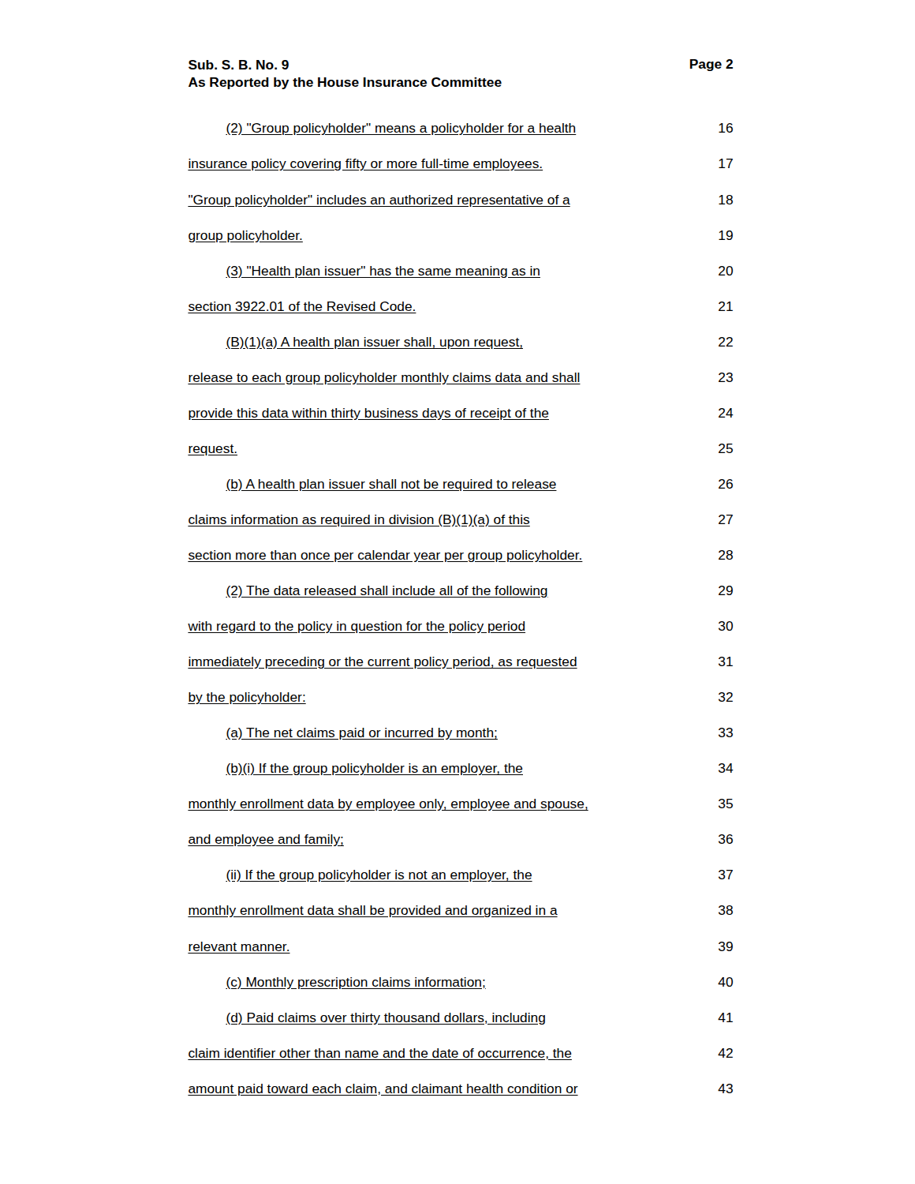Sub. S. B. No. 9
As Reported by the House Insurance Committee
Page 2
(2) "Group policyholder" means a policyholder for a health 16
insurance policy covering fifty or more full-time employees. 17
"Group policyholder" includes an authorized representative of a 18
group policyholder. 19
(3) "Health plan issuer" has the same meaning as in 20
section 3922.01 of the Revised Code. 21
(B)(1)(a) A health plan issuer shall, upon request, 22
release to each group policyholder monthly claims data and shall 23
provide this data within thirty business days of receipt of the 24
request. 25
(b) A health plan issuer shall not be required to release 26
claims information as required in division (B)(1)(a) of this 27
section more than once per calendar year per group policyholder. 28
(2) The data released shall include all of the following 29
with regard to the policy in question for the policy period 30
immediately preceding or the current policy period, as requested 31
by the policyholder: 32
(a) The net claims paid or incurred by month; 33
(b)(i) If the group policyholder is an employer, the 34
monthly enrollment data by employee only, employee and spouse, 35
and employee and family; 36
(ii) If the group policyholder is not an employer, the 37
monthly enrollment data shall be provided and organized in a 38
relevant manner. 39
(c) Monthly prescription claims information; 40
(d) Paid claims over thirty thousand dollars, including 41
claim identifier other than name and the date of occurrence, the 42
amount paid toward each claim, and claimant health condition or 43